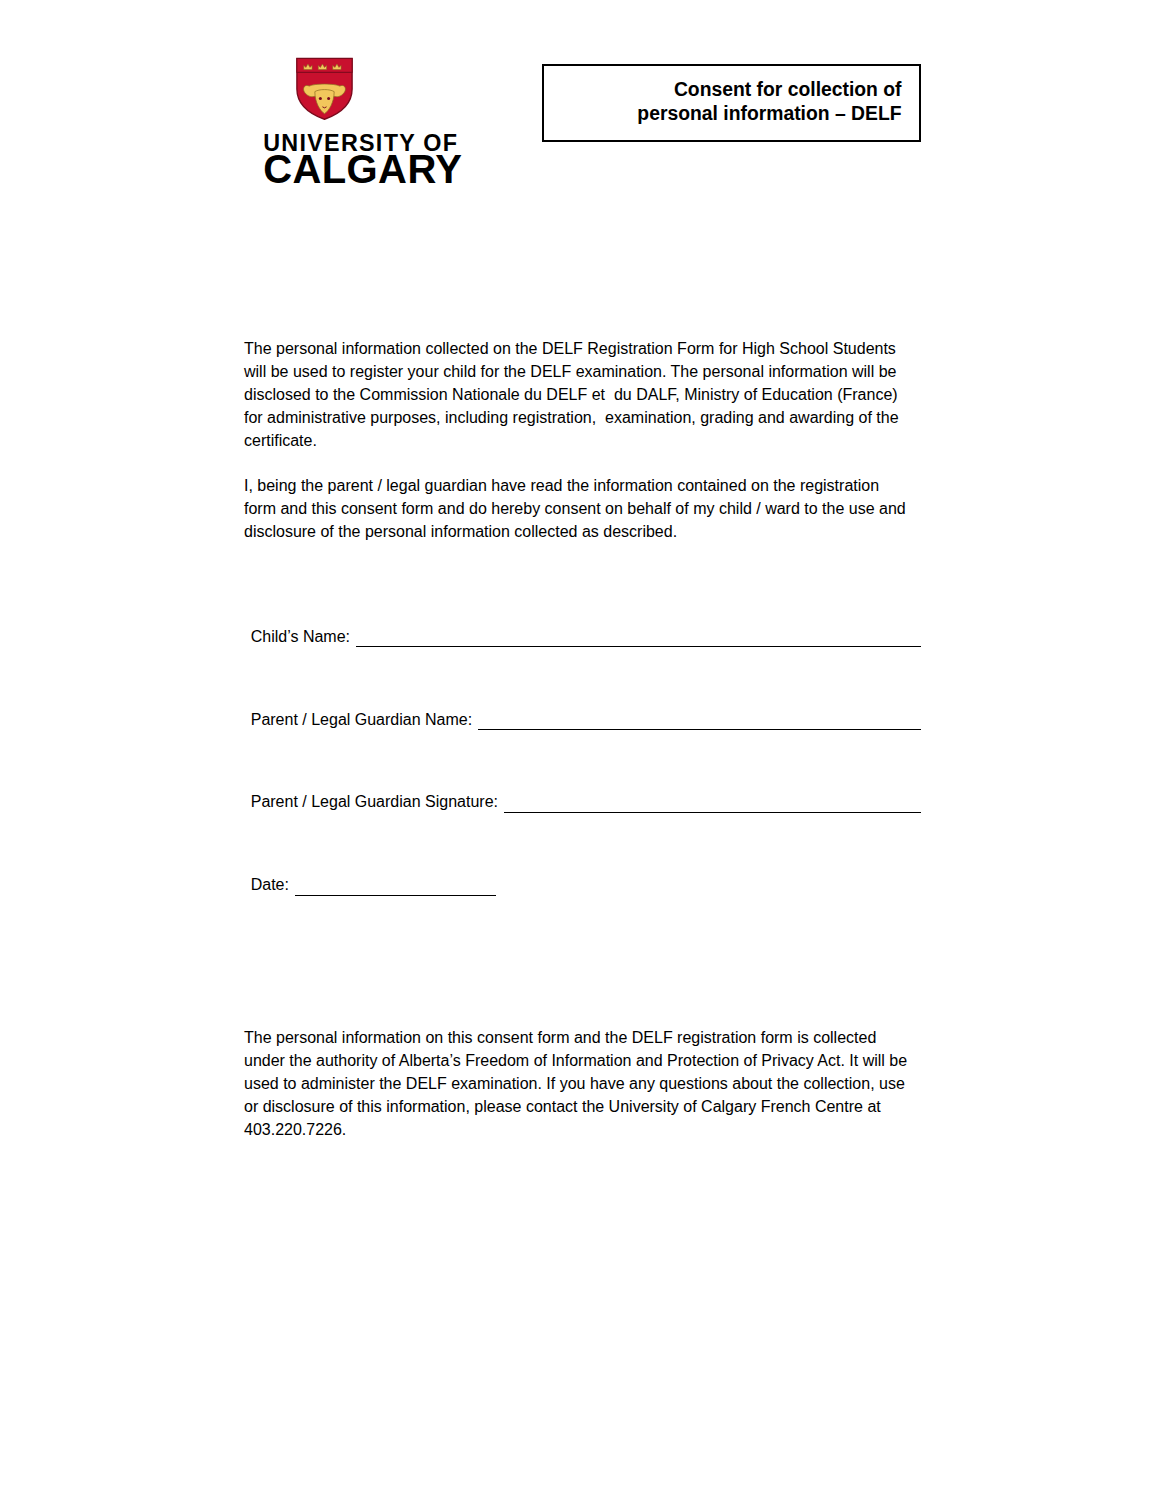UNIVERSITY OF
CALGARY
Consent for collection of
personal information – DELF
The personal information collected on the DELF Registration Form for High School Students will be used to register your child for the DELF examination. The personal information will be disclosed to the Commission Nationale du DELF et du DALF, Ministry of Education (France) for administrative purposes, including registration, examination, grading and awarding of the certificate.
I, being the parent / legal guardian have read the information contained on the registration form and this consent form and do hereby consent on behalf of my child / ward to the use and disclosure of the personal information collected as described.
Child’s Name:
Parent / Legal Guardian Name:
Parent / Legal Guardian Signature:
Date:
The personal information on this consent form and the DELF registration form is collected under the authority of Alberta’s Freedom of Information and Protection of Privacy Act. It will be used to administer the DELF examination. If you have any questions about the collection, use or disclosure of this information, please contact the University of Calgary French Centre at 403.220.7226.